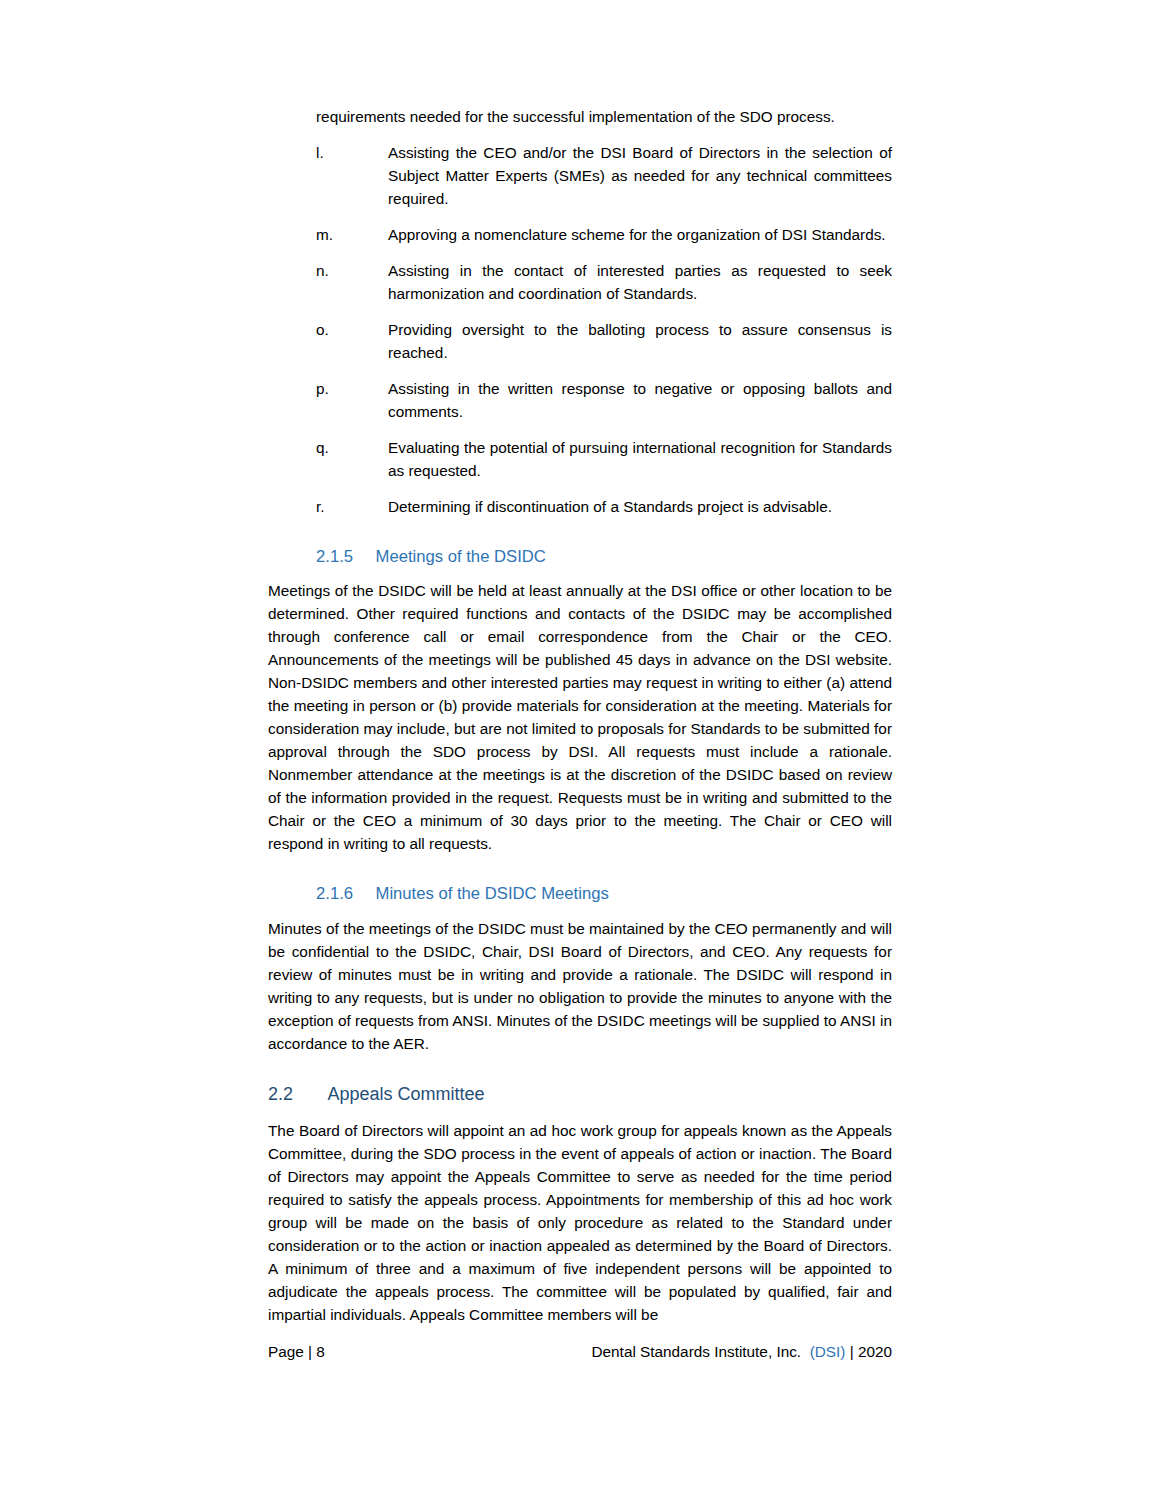requirements needed for the successful implementation of the SDO process.
l. Assisting the CEO and/or the DSI Board of Directors in the selection of Subject Matter Experts (SMEs) as needed for any technical committees required.
m. Approving a nomenclature scheme for the organization of DSI Standards.
n. Assisting in the contact of interested parties as requested to seek harmonization and coordination of Standards.
o. Providing oversight to the balloting process to assure consensus is reached.
p. Assisting in the written response to negative or opposing ballots and comments.
q. Evaluating the potential of pursuing international recognition for Standards as requested.
r. Determining if discontinuation of a Standards project is advisable.
2.1.5 Meetings of the DSIDC
Meetings of the DSIDC will be held at least annually at the DSI office or other location to be determined. Other required functions and contacts of the DSIDC may be accomplished through conference call or email correspondence from the Chair or the CEO. Announcements of the meetings will be published 45 days in advance on the DSI website. Non-DSIDC members and other interested parties may request in writing to either (a) attend the meeting in person or (b) provide materials for consideration at the meeting. Materials for consideration may include, but are not limited to proposals for Standards to be submitted for approval through the SDO process by DSI. All requests must include a rationale. Nonmember attendance at the meetings is at the discretion of the DSIDC based on review of the information provided in the request. Requests must be in writing and submitted to the Chair or the CEO a minimum of 30 days prior to the meeting. The Chair or CEO will respond in writing to all requests.
2.1.6 Minutes of the DSIDC Meetings
Minutes of the meetings of the DSIDC must be maintained by the CEO permanently and will be confidential to the DSIDC, Chair, DSI Board of Directors, and CEO. Any requests for review of minutes must be in writing and provide a rationale. The DSIDC will respond in writing to any requests, but is under no obligation to provide the minutes to anyone with the exception of requests from ANSI. Minutes of the DSIDC meetings will be supplied to ANSI in accordance to the AER.
2.2 Appeals Committee
The Board of Directors will appoint an ad hoc work group for appeals known as the Appeals Committee, during the SDO process in the event of appeals of action or inaction. The Board of Directors may appoint the Appeals Committee to serve as needed for the time period required to satisfy the appeals process. Appointments for membership of this ad hoc work group will be made on the basis of only procedure as related to the Standard under consideration or to the action or inaction appealed as determined by the Board of Directors. A minimum of three and a maximum of five independent persons will be appointed to adjudicate the appeals process. The committee will be populated by qualified, fair and impartial individuals. Appeals Committee members will be
Page | 8
Dental Standards Institute, Inc. (DSI) | 2020